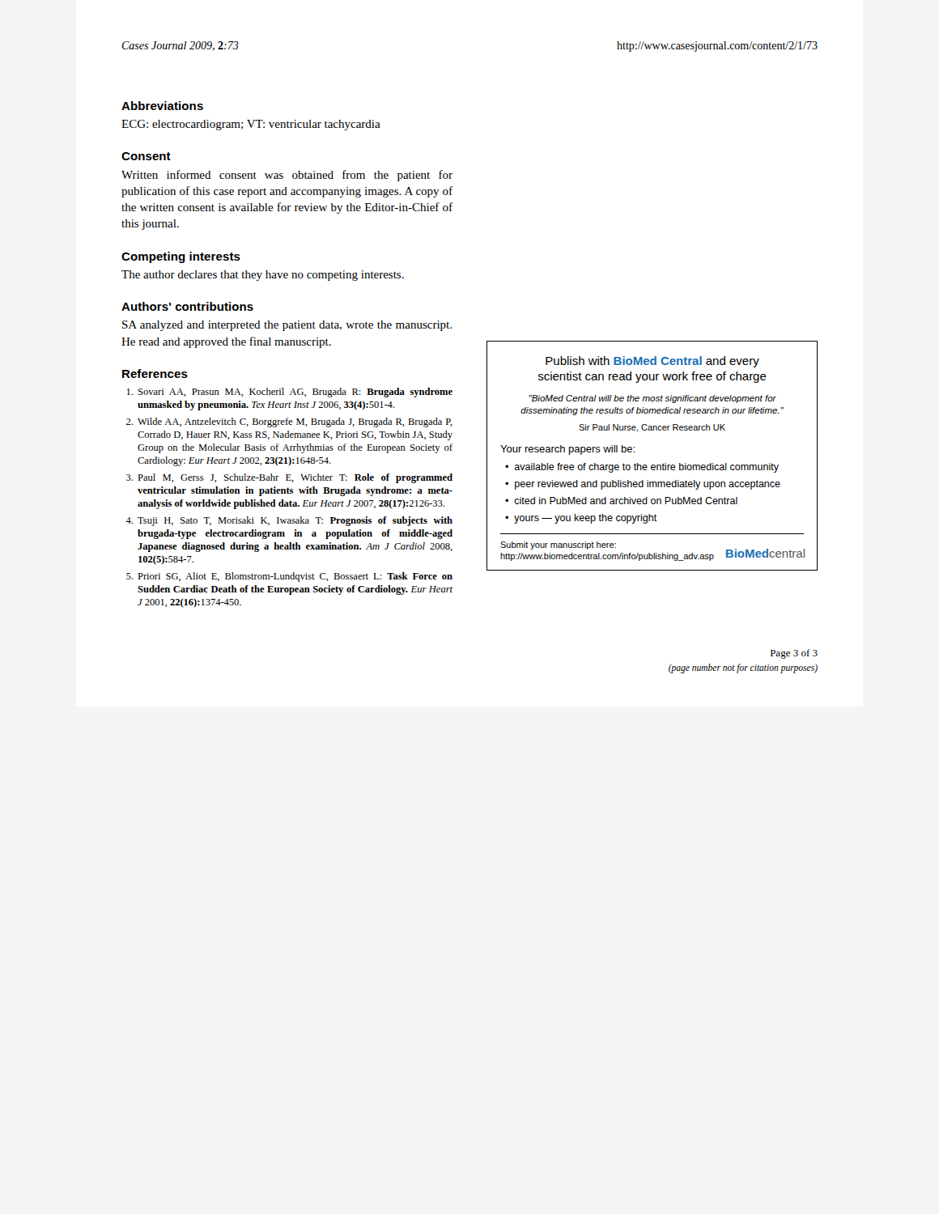Cases Journal 2009, 2:73
http://www.casesjournal.com/content/2/1/73
Abbreviations
ECG: electrocardiogram; VT: ventricular tachycardia
Consent
Written informed consent was obtained from the patient for publication of this case report and accompanying images. A copy of the written consent is available for review by the Editor-in-Chief of this journal.
Competing interests
The author declares that they have no competing interests.
Authors' contributions
SA analyzed and interpreted the patient data, wrote the manuscript. He read and approved the final manuscript.
References
Sovari AA, Prasun MA, Kocheril AG, Brugada R: Brugada syndrome unmasked by pneumonia. Tex Heart Inst J 2006, 33(4): 501-4.
Wilde AA, Antzelevitch C, Borggrefe M, Brugada J, Brugada R, Brugada P, Corrado D, Hauer RN, Kass RS, Nademanee K, Priori SG, Towbin JA, Study Group on the Molecular Basis of Arrhythmias of the European Society of Cardiology: Eur Heart J 2002, 23(21): 1648-54.
Paul M, Gerss J, Schulze-Bahr E, Wichter T: Role of programmed ventricular stimulation in patients with Brugada syndrome: a meta-analysis of worldwide published data. Eur Heart J 2007, 28(17): 2126-33.
Tsuji H, Sato T, Morisaki K, Iwasaka T: Prognosis of subjects with brugada-type electrocardiogram in a population of middle-aged Japanese diagnosed during a health examination. Am J Cardiol 2008, 102(5): 584-7.
Priori SG, Aliot E, Blomstrom-Lundqvist C, Bossaert L: Task Force on Sudden Cardiac Death of the European Society of Cardiology. Eur Heart J 2001, 22(16): 1374-450.
Publish with Bio Med Central and every
scientist can read your work free of charge
"BioMed Central will be the most significant development for disseminating the results of biomedical research in our lifetime."
Sir Paul Nurse, Cancer Research UK
Your research papers will be:
available free of charge to the entire biomedical community
peer reviewed and published immediately upon acceptance
cited in PubMed and archived on PubMed Central
yours — you keep the copyright
Submit your manuscript here:
http://www.biomedcentral.com/info/publishing_adv.asp
BioMed central
Page 3 of 3
(page number not for citation purposes)